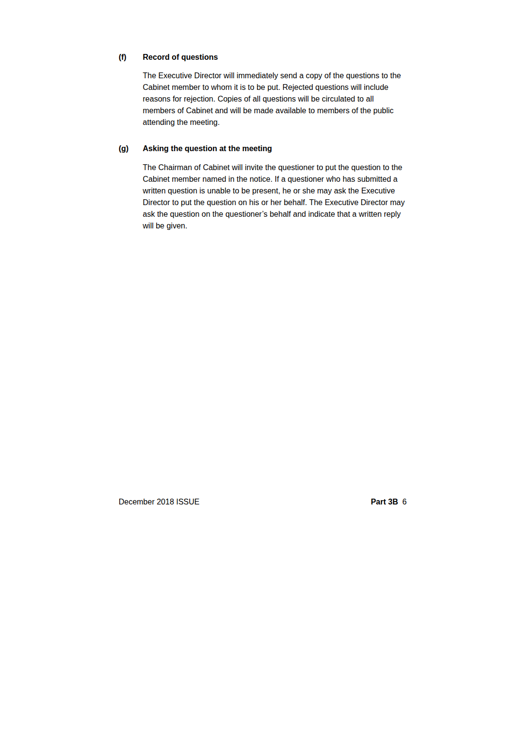(f) Record of questions
The Executive Director will immediately send a copy of the questions to the Cabinet member to whom it is to be put. Rejected questions will include reasons for rejection. Copies of all questions will be circulated to all members of Cabinet and will be made available to members of the public attending the meeting.
(g) Asking the question at the meeting
The Chairman of Cabinet will invite the questioner to put the question to the Cabinet member named in the notice. If a questioner who has submitted a written question is unable to be present, he or she may ask the Executive Director to put the question on his or her behalf. The Executive Director may ask the question on the questioner’s behalf and indicate that a written reply will be given.
December 2018 ISSUE
Part 3B 6